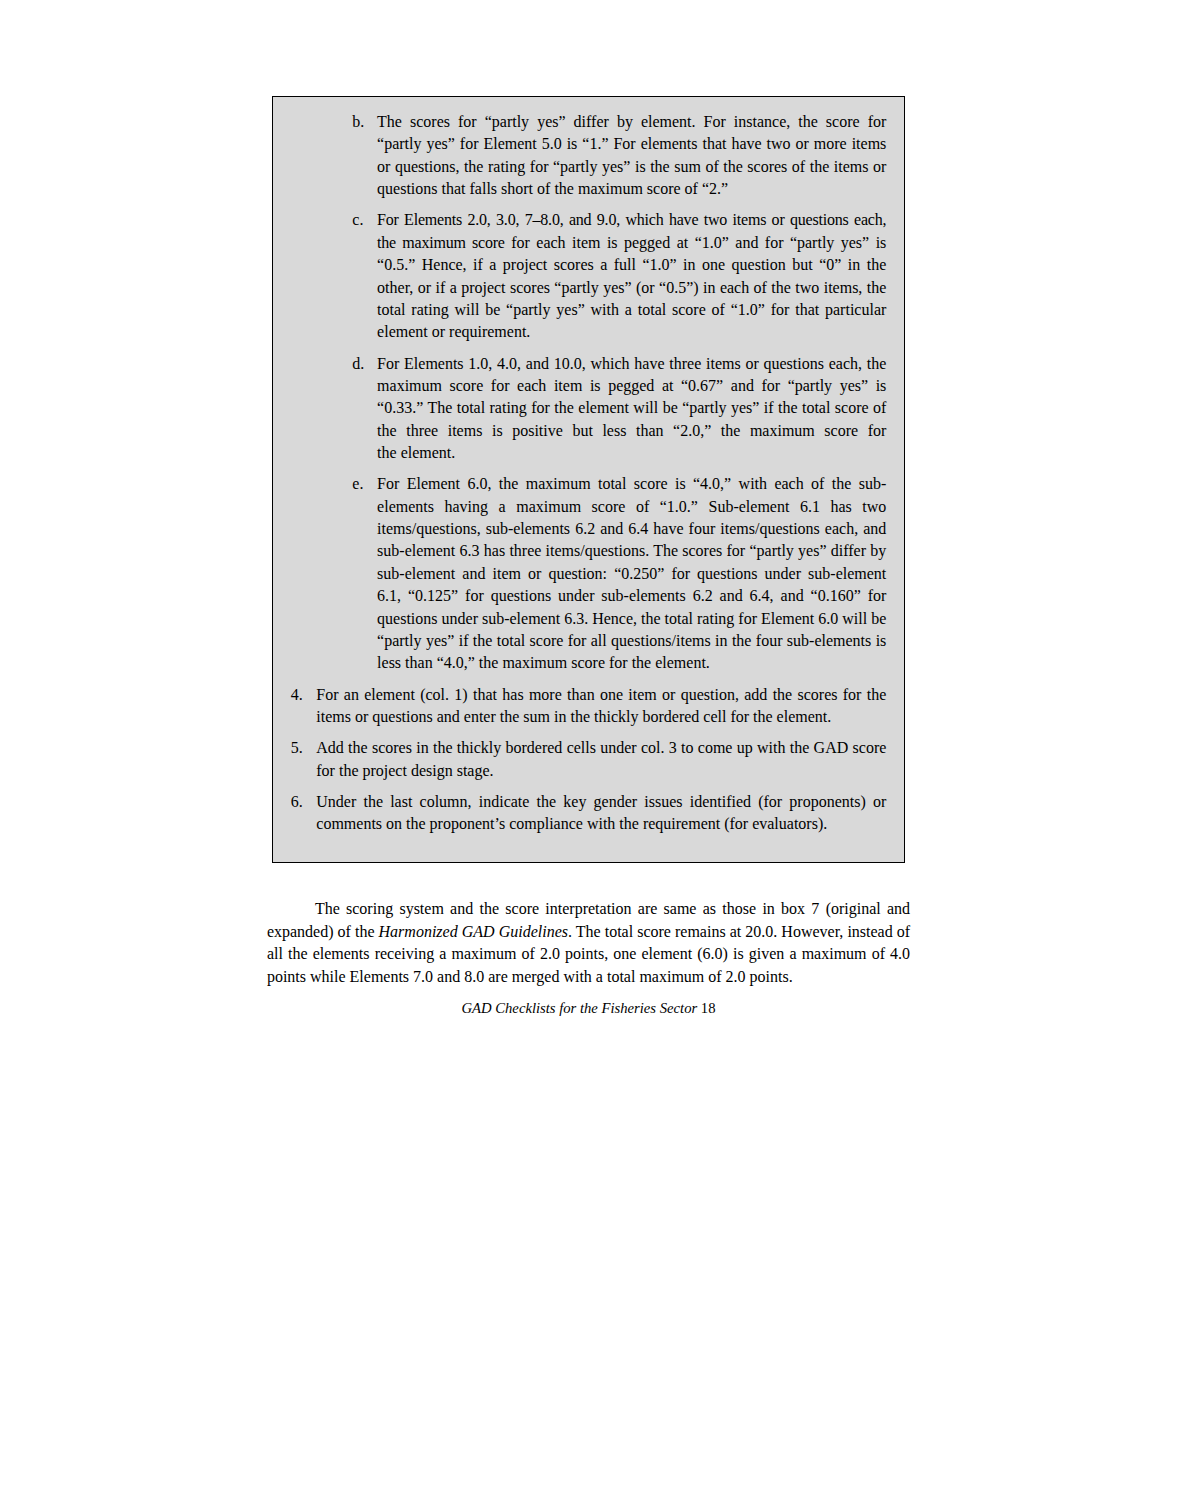b. The scores for “partly yes” differ by element. For instance, the score for “partly yes” for Element 5.0 is “1.” For elements that have two or more items or questions, the rating for “partly yes” is the sum of the scores of the items or questions that falls short of the maximum score of “2.”
c. For Elements 2.0, 3.0, 7–8.0, and 9.0, which have two items or questions each, the maximum score for each item is pegged at “1.0” and for “partly yes” is “0.5.” Hence, if a project scores a full “1.0” in one question but “0” in the other, or if a project scores “partly yes” (or “0.5”) in each of the two items, the total rating will be “partly yes” with a total score of “1.0” for that particular element or requirement.
d. For Elements 1.0, 4.0, and 10.0, which have three items or questions each, the maximum score for each item is pegged at “0.67” and for “partly yes” is “0.33.” The total rating for the element will be “partly yes” if the total score of the three items is positive but less than “2.0,” the maximum score for the element.
e. For Element 6.0, the maximum total score is “4.0,” with each of the sub-elements having a maximum score of “1.0.” Sub-element 6.1 has two items/questions, sub-elements 6.2 and 6.4 have four items/questions each, and sub-element 6.3 has three items/questions. The scores for “partly yes” differ by sub-element and item or question: “0.250” for questions under sub-element 6.1, “0.125” for questions under sub-elements 6.2 and 6.4, and “0.160” for questions under sub-element 6.3. Hence, the total rating for Element 6.0 will be “partly yes” if the total score for all questions/items in the four sub-elements is less than “4.0,” the maximum score for the element.
4. For an element (col. 1) that has more than one item or question, add the scores for the items or questions and enter the sum in the thickly bordered cell for the element.
5. Add the scores in the thickly bordered cells under col. 3 to come up with the GAD score for the project design stage.
6. Under the last column, indicate the key gender issues identified (for proponents) or comments on the proponent’s compliance with the requirement (for evaluators).
The scoring system and the score interpretation are same as those in box 7 (original and expanded) of the Harmonized GAD Guidelines. The total score remains at 20.0. However, instead of all the elements receiving a maximum of 2.0 points, one element (6.0) is given a maximum of 4.0 points while Elements 7.0 and 8.0 are merged with a total maximum of 2.0 points.
GAD Checklists for the Fisheries Sector 18